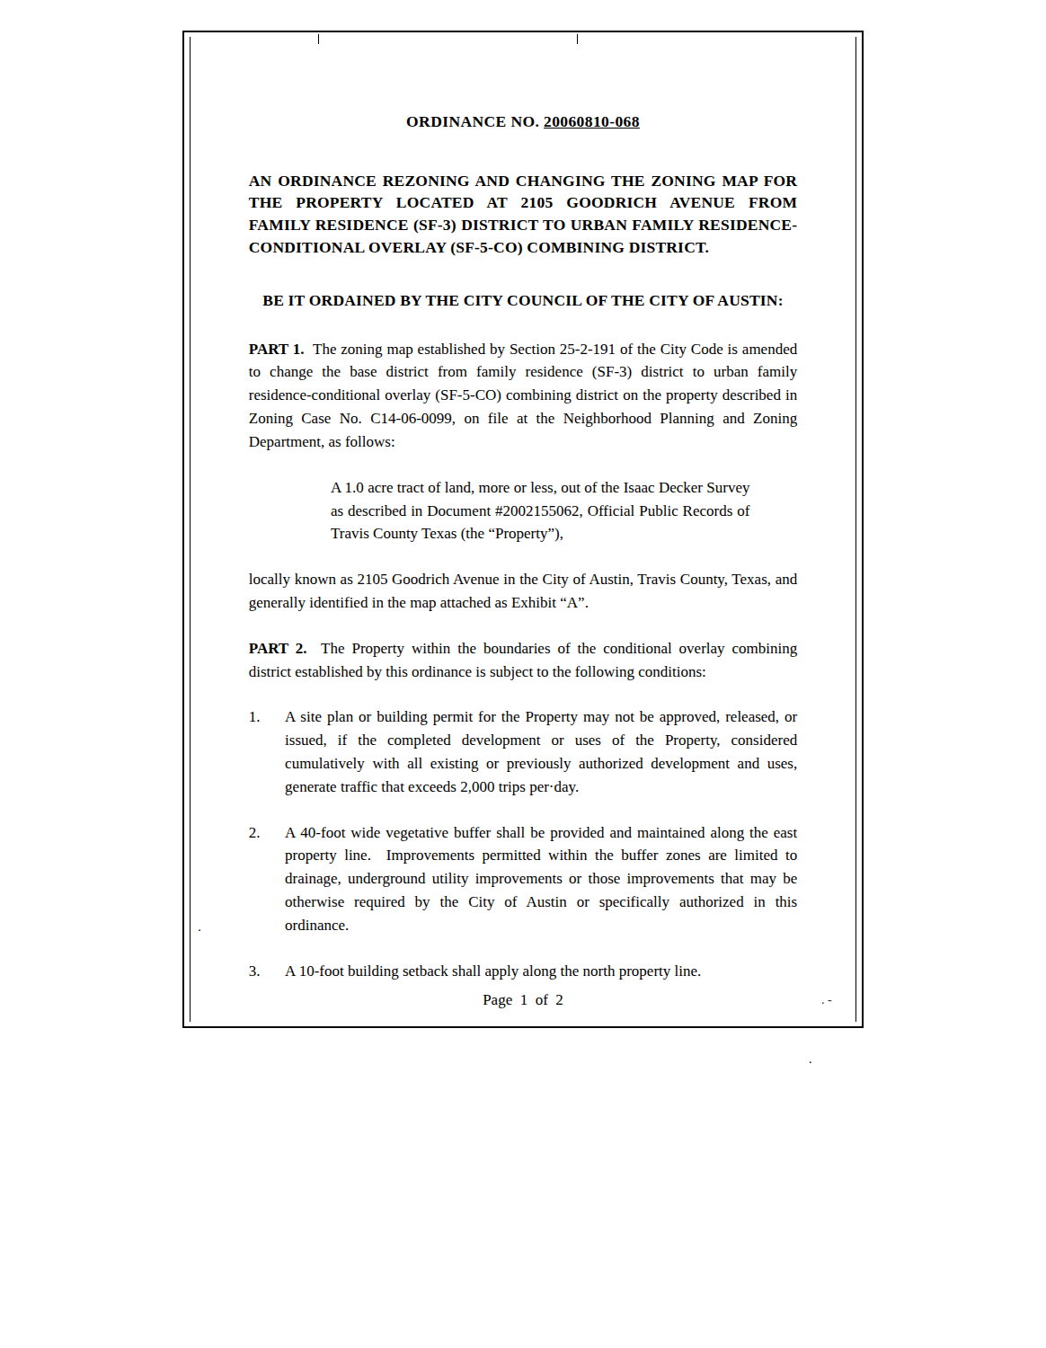ORDINANCE NO. 20060810-068
AN ORDINANCE REZONING AND CHANGING THE ZONING MAP FOR THE PROPERTY LOCATED AT 2105 GOODRICH AVENUE FROM FAMILY RESIDENCE (SF-3) DISTRICT TO URBAN FAMILY RESIDENCE-CONDITIONAL OVERLAY (SF-5-CO) COMBINING DISTRICT.
BE IT ORDAINED BY THE CITY COUNCIL OF THE CITY OF AUSTIN:
PART 1. The zoning map established by Section 25-2-191 of the City Code is amended to change the base district from family residence (SF-3) district to urban family residence-conditional overlay (SF-5-CO) combining district on the property described in Zoning Case No. C14-06-0099, on file at the Neighborhood Planning and Zoning Department, as follows:
A 1.0 acre tract of land, more or less, out of the Isaac Decker Survey as described in Document #2002155062, Official Public Records of Travis County Texas (the “Property”),
locally known as 2105 Goodrich Avenue in the City of Austin, Travis County, Texas, and generally identified in the map attached as Exhibit “A”.
PART 2. The Property within the boundaries of the conditional overlay combining district established by this ordinance is subject to the following conditions:
1. A site plan or building permit for the Property may not be approved, released, or issued, if the completed development or uses of the Property, considered cumulatively with all existing or previously authorized development and uses, generate traffic that exceeds 2,000 trips per·day.
2. A 40-foot wide vegetative buffer shall be provided and maintained along the east property line. Improvements permitted within the buffer zones are limited to drainage, underground utility improvements or those improvements that may be otherwise required by the City of Austin or specifically authorized in this ordinance.
3. A 10-foot building setback shall apply along the north property line.
.
Page 1 of 2 . -
.